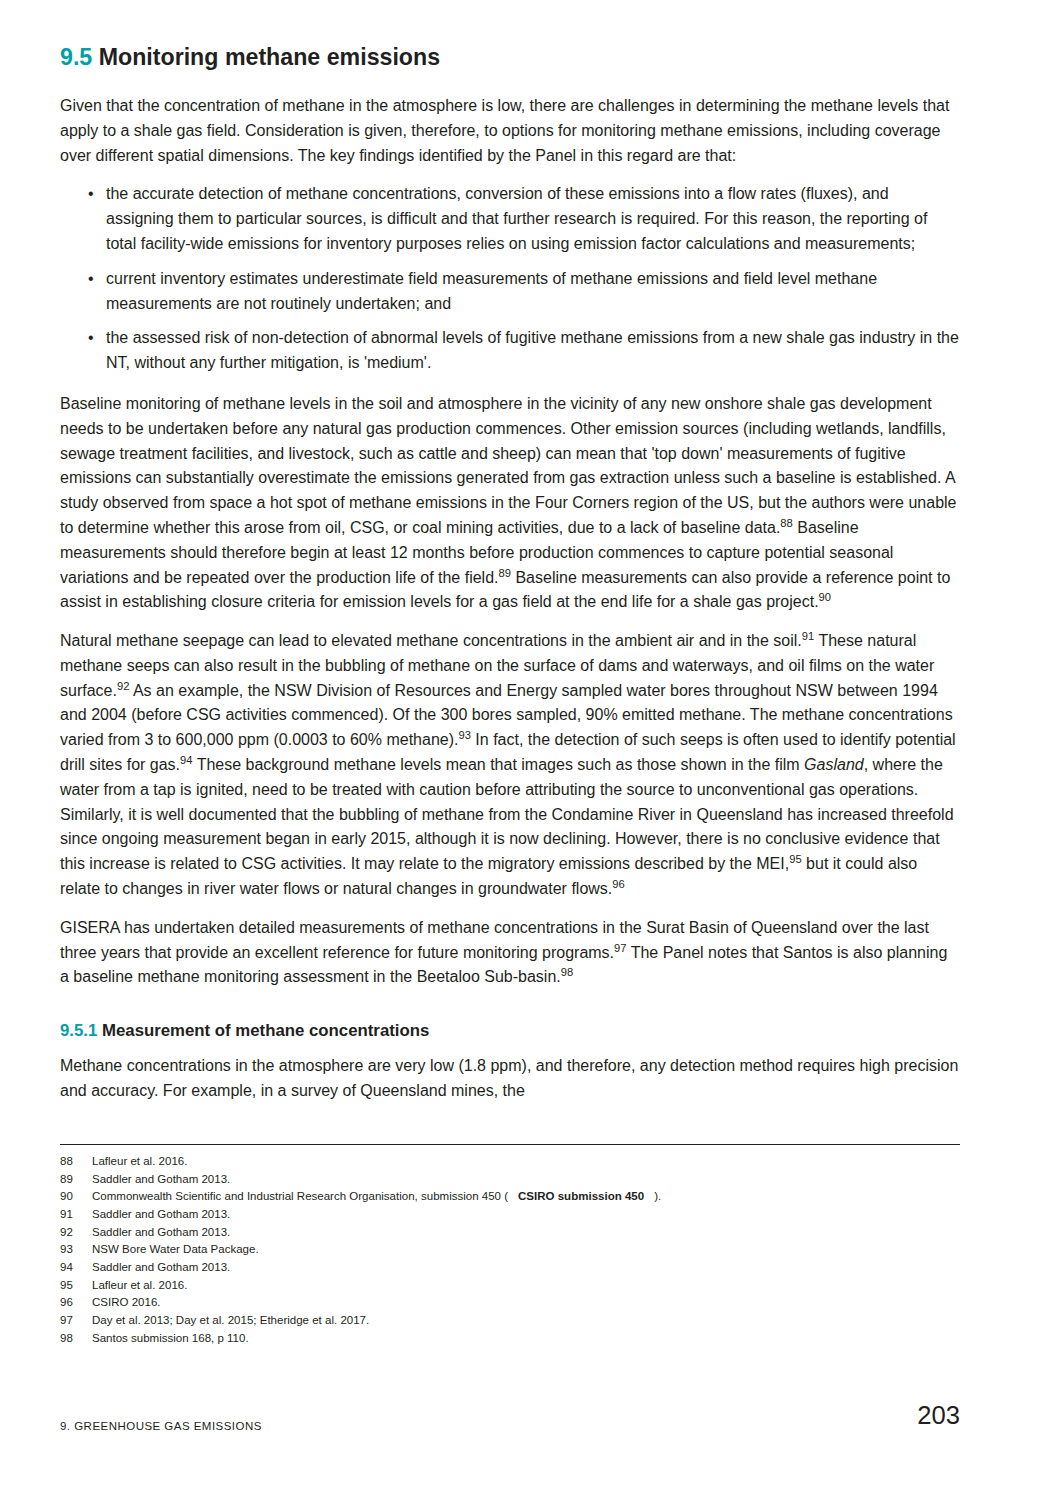9.5 Monitoring methane emissions
Given that the concentration of methane in the atmosphere is low, there are challenges in determining the methane levels that apply to a shale gas field. Consideration is given, therefore, to options for monitoring methane emissions, including coverage over different spatial dimensions. The key findings identified by the Panel in this regard are that:
the accurate detection of methane concentrations, conversion of these emissions into a flow rates (fluxes), and assigning them to particular sources, is difficult and that further research is required. For this reason, the reporting of total facility-wide emissions for inventory purposes relies on using emission factor calculations and measurements;
current inventory estimates underestimate field measurements of methane emissions and field level methane measurements are not routinely undertaken; and
the assessed risk of non-detection of abnormal levels of fugitive methane emissions from a new shale gas industry in the NT, without any further mitigation, is 'medium'.
Baseline monitoring of methane levels in the soil and atmosphere in the vicinity of any new onshore shale gas development needs to be undertaken before any natural gas production commences. Other emission sources (including wetlands, landfills, sewage treatment facilities, and livestock, such as cattle and sheep) can mean that 'top down' measurements of fugitive emissions can substantially overestimate the emissions generated from gas extraction unless such a baseline is established. A study observed from space a hot spot of methane emissions in the Four Corners region of the US, but the authors were unable to determine whether this arose from oil, CSG, or coal mining activities, due to a lack of baseline data.88 Baseline measurements should therefore begin at least 12 months before production commences to capture potential seasonal variations and be repeated over the production life of the field.89 Baseline measurements can also provide a reference point to assist in establishing closure criteria for emission levels for a gas field at the end life for a shale gas project.90
Natural methane seepage can lead to elevated methane concentrations in the ambient air and in the soil.91 These natural methane seeps can also result in the bubbling of methane on the surface of dams and waterways, and oil films on the water surface.92 As an example, the NSW Division of Resources and Energy sampled water bores throughout NSW between 1994 and 2004 (before CSG activities commenced). Of the 300 bores sampled, 90% emitted methane. The methane concentrations varied from 3 to 600,000 ppm (0.0003 to 60% methane).93 In fact, the detection of such seeps is often used to identify potential drill sites for gas.94 These background methane levels mean that images such as those shown in the film Gasland, where the water from a tap is ignited, need to be treated with caution before attributing the source to unconventional gas operations. Similarly, it is well documented that the bubbling of methane from the Condamine River in Queensland has increased threefold since ongoing measurement began in early 2015, although it is now declining. However, there is no conclusive evidence that this increase is related to CSG activities. It may relate to the migratory emissions described by the MEI,95 but it could also relate to changes in river water flows or natural changes in groundwater flows.96
GISERA has undertaken detailed measurements of methane concentrations in the Surat Basin of Queensland over the last three years that provide an excellent reference for future monitoring programs.97 The Panel notes that Santos is also planning a baseline methane monitoring assessment in the Beetaloo Sub-basin.98
9.5.1 Measurement of methane concentrations
Methane concentrations in the atmosphere are very low (1.8 ppm), and therefore, any detection method requires high precision and accuracy. For example, in a survey of Queensland mines, the
Lafleur et al. 2016.
Saddler and Gotham 2013.
Commonwealth Scientific and Industrial Research Organisation, submission 450 (CSIRO submission 450).
Saddler and Gotham 2013.
Saddler and Gotham 2013.
NSW Bore Water Data Package.
Saddler and Gotham 2013.
Lafleur et al. 2016.
CSIRO 2016.
Day et al. 2013; Day et al. 2015; Etheridge et al. 2017.
Santos submission 168, p 110.
9. GREENHOUSE GAS EMISSIONS
203